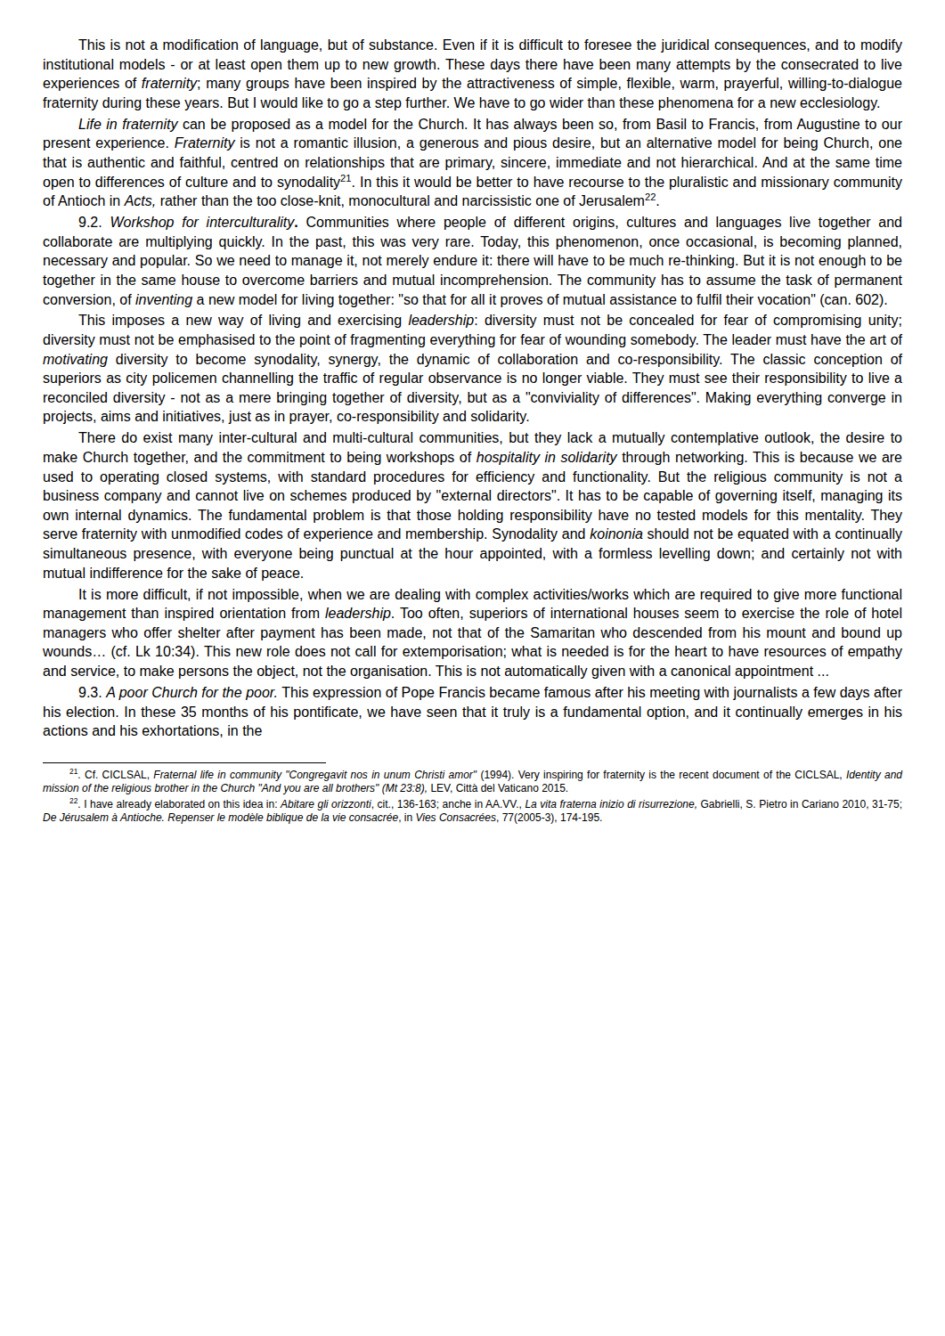This is not a modification of language, but of substance. Even if it is difficult to foresee the juridical consequences, and to modify institutional models - or at least open them up to new growth. These days there have been many attempts by the consecrated to live experiences of fraternity; many groups have been inspired by the attractiveness of simple, flexible, warm, prayerful, willing-to-dialogue fraternity during these years. But I would like to go a step further. We have to go wider than these phenomena for a new ecclesiology.
Life in fraternity can be proposed as a model for the Church. It has always been so, from Basil to Francis, from Augustine to our present experience. Fraternity is not a romantic illusion, a generous and pious desire, but an alternative model for being Church, one that is authentic and faithful, centred on relationships that are primary, sincere, immediate and not hierarchical. And at the same time open to differences of culture and to synodality21. In this it would be better to have recourse to the pluralistic and missionary community of Antioch in Acts, rather than the too close-knit, monocultural and narcissistic one of Jerusalem22.
9.2. Workshop for interculturality. Communities where people of different origins, cultures and languages live together and collaborate are multiplying quickly. In the past, this was very rare. Today, this phenomenon, once occasional, is becoming planned, necessary and popular. So we need to manage it, not merely endure it: there will have to be much re-thinking. But it is not enough to be together in the same house to overcome barriers and mutual incomprehension. The community has to assume the task of permanent conversion, of inventing a new model for living together: "so that for all it proves of mutual assistance to fulfil their vocation" (can. 602).
This imposes a new way of living and exercising leadership: diversity must not be concealed for fear of compromising unity; diversity must not be emphasised to the point of fragmenting everything for fear of wounding somebody. The leader must have the art of motivating diversity to become synodality, synergy, the dynamic of collaboration and co-responsibility. The classic conception of superiors as city policemen channelling the traffic of regular observance is no longer viable. They must see their responsibility to live a reconciled diversity - not as a mere bringing together of diversity, but as a "conviviality of differences". Making everything converge in projects, aims and initiatives, just as in prayer, co-responsibility and solidarity.
There do exist many inter-cultural and multi-cultural communities, but they lack a mutually contemplative outlook, the desire to make Church together, and the commitment to being workshops of hospitality in solidarity through networking. This is because we are used to operating closed systems, with standard procedures for efficiency and functionality. But the religious community is not a business company and cannot live on schemes produced by "external directors". It has to be capable of governing itself, managing its own internal dynamics. The fundamental problem is that those holding responsibility have no tested models for this mentality. They serve fraternity with unmodified codes of experience and membership. Synodality and koinonia should not be equated with a continually simultaneous presence, with everyone being punctual at the hour appointed, with a formless levelling down; and certainly not with mutual indifference for the sake of peace.
It is more difficult, if not impossible, when we are dealing with complex activities/works which are required to give more functional management than inspired orientation from leadership. Too often, superiors of international houses seem to exercise the role of hotel managers who offer shelter after payment has been made, not that of the Samaritan who descended from his mount and bound up wounds… (cf. Lk 10:34). This new role does not call for extemporisation; what is needed is for the heart to have resources of empathy and service, to make persons the object, not the organisation. This is not automatically given with a canonical appointment ...
9.3. A poor Church for the poor. This expression of Pope Francis became famous after his meeting with journalists a few days after his election. In these 35 months of his pontificate, we have seen that it truly is a fundamental option, and it continually emerges in his actions and his exhortations, in the
21. Cf. CICLSAL, Fraternal life in community "Congregavit nos in unum Christi amor" (1994). Very inspiring for fraternity is the recent document of the CICLSAL, Identity and mission of the religious brother in the Church "And you are all brothers" (Mt 23:8), LEV, Città del Vaticano 2015.
22. I have already elaborated on this idea in: Abitare gli orizzonti, cit., 136-163; anche in AA.VV., La vita fraterna inizio di risurrezione, Gabrielli, S. Pietro in Cariano 2010, 31-75; De Jérusalem à Antioche. Repenser le modèle biblique de la vie consacrée, in Vies Consacrées, 77(2005-3), 174-195.